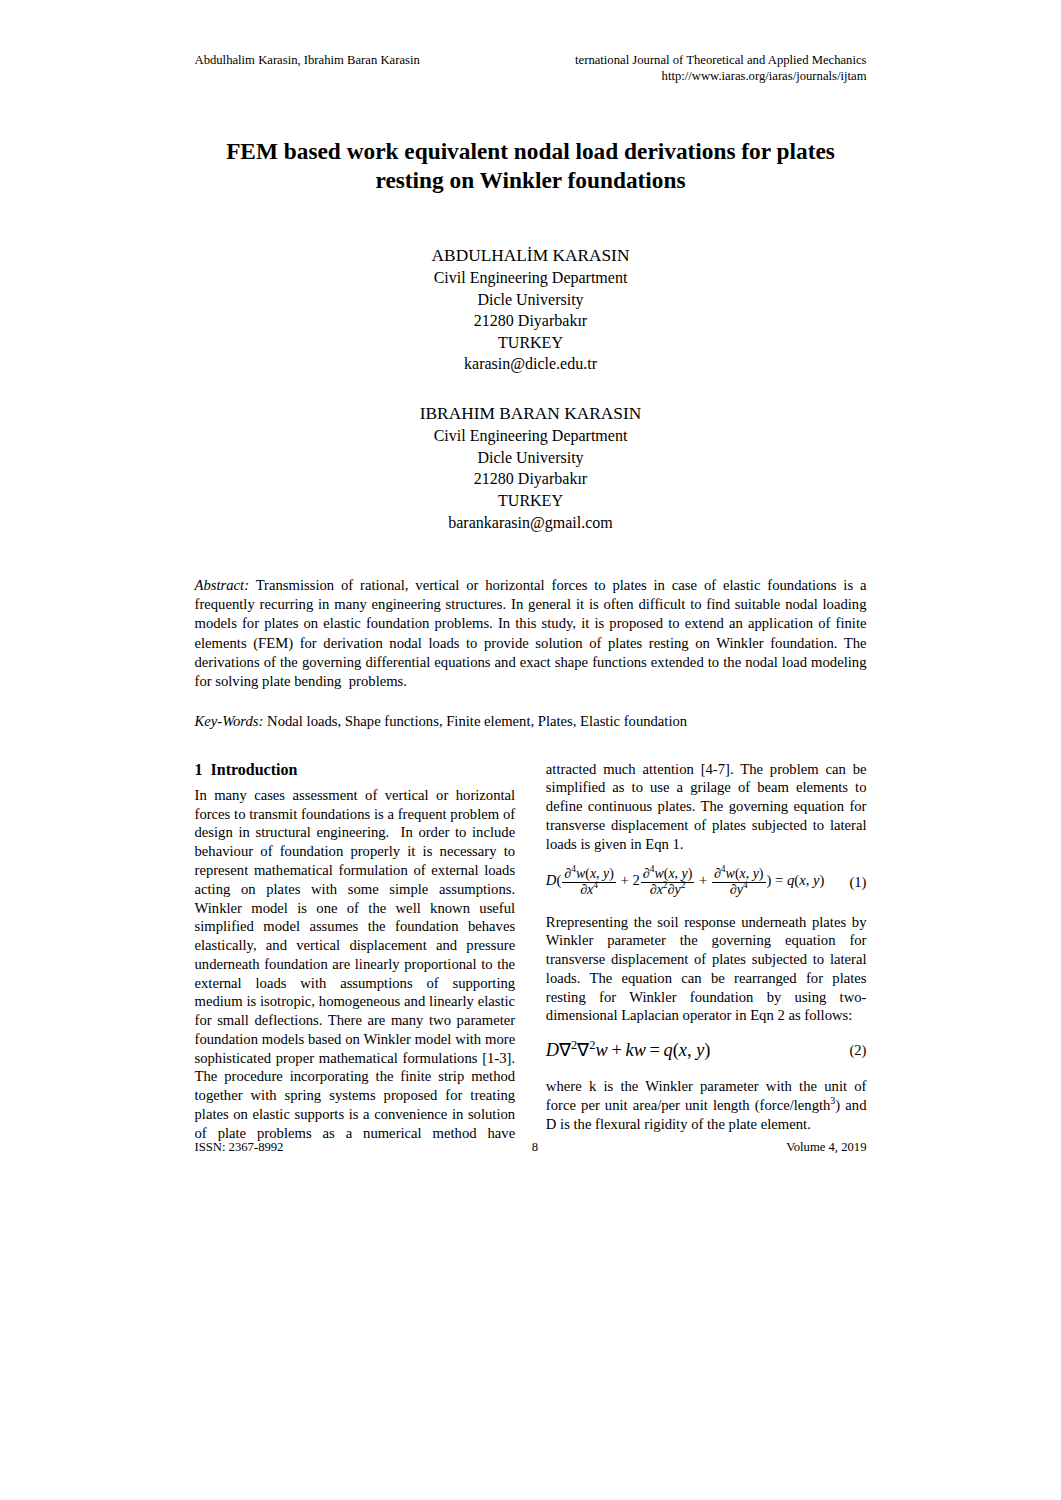Abdulhalim Karasin, Ibrahim Baran Karasin
ternational Journal of Theoretical and Applied Mechanics
http://www.iaras.org/iaras/journals/ijtam
FEM based work equivalent nodal load derivations for plates resting on Winkler foundations
ABDULHALİM KARASIN
Civil Engineering Department
Dicle University
21280 Diyarbakır
TURKEY
karasin@dicle.edu.tr
IBRAHIM BARAN KARASIN
Civil Engineering Department
Dicle University
21280 Diyarbakır
TURKEY
barankarasin@gmail.com
Abstract: Transmission of rational, vertical or horizontal forces to plates in case of elastic foundations is a frequently recurring in many engineering structures. In general it is often difficult to find suitable nodal loading models for plates on elastic foundation problems. In this study, it is proposed to extend an application of finite elements (FEM) for derivation nodal loads to provide solution of plates resting on Winkler foundation. The derivations of the governing differential equations and exact shape functions extended to the nodal load modeling for solving plate bending problems.
Key-Words: Nodal loads, Shape functions, Finite element, Plates, Elastic foundation
1 Introduction
In many cases assessment of vertical or horizontal forces to transmit foundations is a frequent problem of design in structural engineering. In order to include behaviour of foundation properly it is necessary to represent mathematical formulation of external loads acting on plates with some simple assumptions. Winkler model is one of the well known useful simplified model assumes the foundation behaves elastically, and vertical displacement and pressure underneath foundation are linearly proportional to the external loads with assumptions of supporting medium is isotropic, homogeneous and linearly elastic for small deflections. There are many two parameter foundation models based on Winkler model with more sophisticated proper mathematical formulations [1-3]. The procedure incorporating the finite strip method together with spring systems proposed for treating plates on elastic supports is a convenience in solution of plate problems as a numerical method have attracted much attention [4-7]. The problem can be simplified as to use a grilage of beam elements to define continuous plates. The governing equation for transverse displacement of plates subjected to lateral loads is given in Eqn 1.
D(∂4w(x, y)∂x4 + 2∂4w(x, y)∂x2∂y2 + ∂4w(x, y)∂y4) = q(x, y)
(1)
Rrepresenting the soil response underneath plates by Winkler parameter the governing equation for transverse displacement of plates subjected to lateral loads. The equation can be rearranged for plates resting for Winkler foundation by using two-dimensional Laplacian operator in Eqn 2 as follows:
D∇2∇2 w + kw = q(x, y)
(2)
where k is the Winkler parameter with the unit of force per unit area/per unit length (force/length3) and D is the flexural rigidity of the plate element.
ISSN: 2367-8992
8
Volume 4, 2019